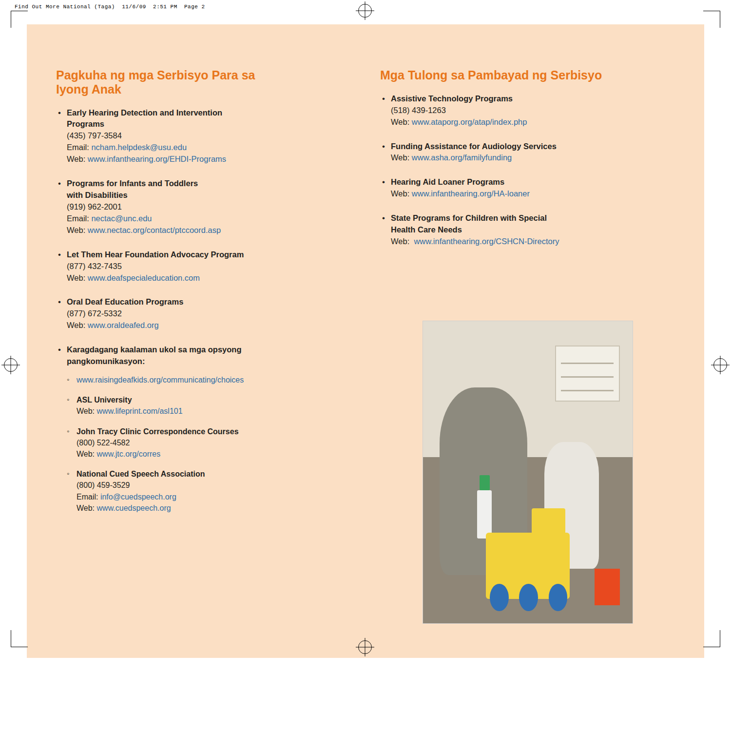Find Out More National (Taga) 11/6/09 2:51 PM Page 2
Pagkuha ng mga Serbisyo Para sa
Iyong Anak
Early Hearing Detection and Intervention
Programs
(435) 797-3584
Email: ncham.helpdesk@usu.edu
Web: www.infanthearing.org/EHDI-Programs
Programs for Infants and Toddlers
with Disabilities
(919) 962-2001
Email: nectac@unc.edu
Web: www.nectac.org/contact/ptccoord.asp
Let Them Hear Foundation Advocacy Program
(877) 432-7435
Web: www.deafspecialeducation.com
Oral Deaf Education Programs
(877) 672-5332
Web: www.oraldeafed.org
Karagdagang kaalaman ukol sa mga opsyong
pangkomunikasyon:
www.raisingdeafkids.org/communicating/choices
ASL University
Web: www.lifeprint.com/asl101
John Tracy Clinic Correspondence Courses
(800) 522-4582
Web: www.jtc.org/corres
National Cued Speech Association
(800) 459-3529
Email: info@cuedspeech.org
Web: www.cuedspeech.org
Mga Tulong sa Pambayad ng Serbisyo
Assistive Technology Programs
(518) 439-1263
Web: www.ataporg.org/atap/index.php
Funding Assistance for Audiology Services
Web: www.asha.org/familyfunding
Hearing Aid Loaner Programs
Web: www.infanthearing.org/HA-loaner
State Programs for Children with Special
Health Care Needs
Web: www.infanthearing.org/CSHCN-Directory